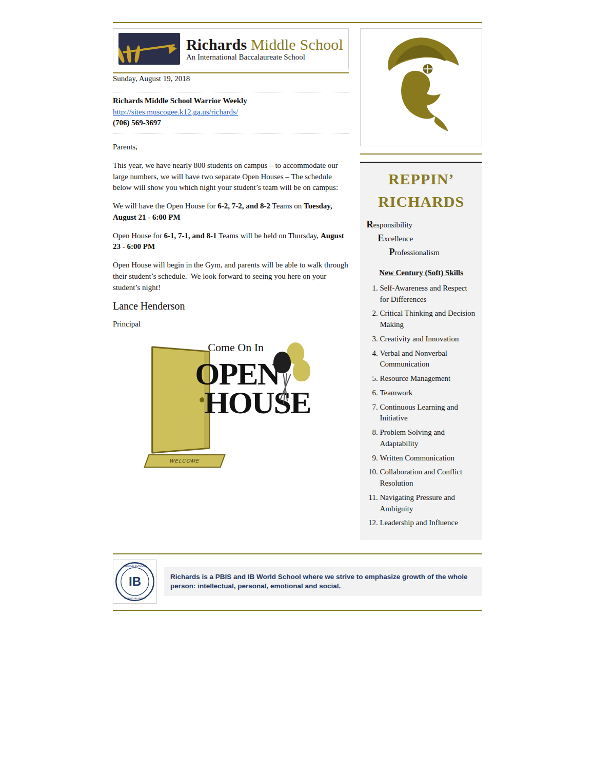Richards Middle School
An International Baccalaureate School
Sunday, August 19, 2018
Richards Middle School Warrior Weekly
http://sites.muscogee.k12.ga.us/richards/
(706) 569-3697
Parents,
This year, we have nearly 800 students on campus – to accommodate our large numbers, we will have two separate Open Houses – The schedule below will show you which night your student’s team will be on campus:
We will have the Open House for 6-2, 7-2, and 8-2 Teams on Tuesday, August 21 - 6:00 PM
Open House for 6-1, 7-1, and 8-1 Teams will be held on Thursday, August 23 - 6:00 PM
Open House will begin in the Gym, and parents will be able to walk through their student’s schedule. We look forward to seeing you here on your student’s night!
Lance Henderson
Principal
Come On In
WELCOME
OPEN HOUSE
REPPIN’ RICHARDS
Responsibility
Excellence
Professionalism
New Century (Soft) Skills
Self-Awareness and Respect for Differences
Critical Thinking and Decision Making
Creativity and Innovation
Verbal and Nonverbal Communication
Resource Management
Teamwork
Continuous Learning and Initiative
Problem Solving and Adaptability
Written Communication
Collaboration and Conflict Resolution
Navigating Pressure and Ambiguity
Leadership and Influence
IB WORLD SCHOOL COLEGIO DEL MUNDO
Richards is a PBIS and IB World School where we strive to emphasize growth of the whole person: intellectual, personal, emotional and social.